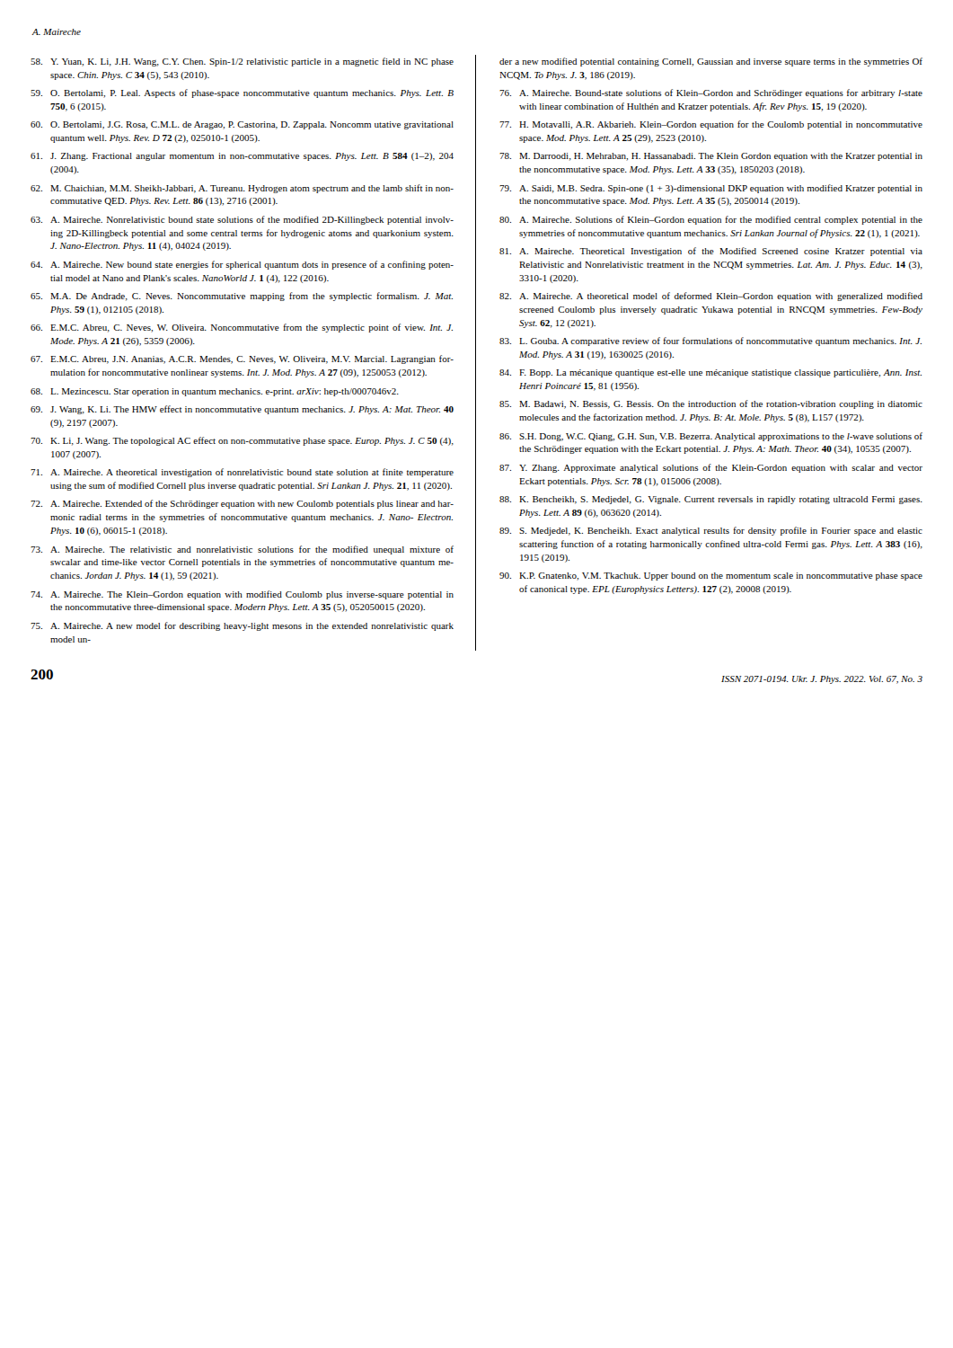A. Maireche
58. Y. Yuan, K. Li, J.H. Wang, C.Y. Chen. Spin-1/2 relativistic particle in a magnetic field in NC phase space. Chin. Phys. C 34 (5), 543 (2010).
59. O. Bertolami, P. Leal. Aspects of phase-space noncommutative quantum mechanics. Phys. Lett. B 750, 6 (2015).
60. O. Bertolami, J.G. Rosa, C.M.L. de Aragao, P. Castorina, D. Zappala. Noncomm utative gravitational quantum well. Phys. Rev. D 72 (2), 025010-1 (2005).
61. J. Zhang. Fractional angular momentum in non-commutative spaces. Phys. Lett. B 584 (1–2), 204 (2004).
62. M. Chaichian, M.M. Sheikh-Jabbari, A. Tureanu. Hydrogen atom spectrum and the lamb shift in noncommutative QED. Phys. Rev. Lett. 86 (13), 2716 (2001).
63. A. Maireche. Nonrelativistic bound state solutions of the modified 2D-Killingbeck potential involving 2D-Killingbeck potential and some central terms for hydrogenic atoms and quarkonium system. J. Nano-Electron. Phys. 11 (4), 04024 (2019).
64. A. Maireche. New bound state energies for spherical quantum dots in presence of a confining potential model at Nano and Plank's scales. NanoWorld J. 1 (4), 122 (2016).
65. M.A. De Andrade, C. Neves. Noncommutative mapping from the symplectic formalism. J. Mat. Phys. 59 (1), 012105 (2018).
66. E.M.C. Abreu, C. Neves, W. Oliveira. Noncommutative from the symplectic point of view. Int. J. Mode. Phys. A 21 (26), 5359 (2006).
67. E.M.C. Abreu, J.N. Ananias, A.C.R. Mendes, C. Neves, W. Oliveira, M.V. Marcial. Lagrangian formulation for noncommutative nonlinear systems. Int. J. Mod. Phys. A 27 (09), 1250053 (2012).
68. L. Mezincescu. Star operation in quantum mechanics. e-print. arXiv: hep-th/0007046v2.
69. J. Wang, K. Li. The HMW effect in noncommutative quantum mechanics. J. Phys. A: Mat. Theor. 40 (9), 2197 (2007).
70. K. Li, J. Wang. The topological AC effect on non-commutative phase space. Europ. Phys. J. C 50 (4), 1007 (2007).
71. A. Maireche. A theoretical investigation of nonrelativistic bound state solution at finite temperature using the sum of modified Cornell plus inverse quadratic potential. Sri Lankan J. Phys. 21, 11 (2020).
72. A. Maireche. Extended of the Schrödinger equation with new Coulomb potentials plus linear and harmonic radial terms in the symmetries of noncommutative quantum mechanics. J. Nano- Electron. Phys. 10 (6), 06015-1 (2018).
73. A. Maireche. The relativistic and nonrelativistic solutions for the modified unequal mixture of swcalar and time-like vector Cornell potentials in the symmetries of noncommutative quantum mechanics. Jordan J. Phys. 14 (1), 59 (2021).
74. A. Maireche. The Klein–Gordon equation with modified Coulomb plus inverse-square potential in the noncommutative three-dimensional space. Modern Phys. Lett. A 35 (5), 052050015 (2020).
75. A. Maireche. A new model for describing heavy-light mesons in the extended nonrelativistic quark model un-
der a new modified potential containing Cornell, Gaussian and inverse square terms in the symmetries Of NCQM. To Phys. J. 3, 186 (2019).
76. A. Maireche. Bound-state solutions of Klein–Gordon and Schrödinger equations for arbitrary l-state with linear combination of Hulthén and Kratzer potentials. Afr. Rev Phys. 15, 19 (2020).
77. H. Motavalli, A.R. Akbarieh. Klein–Gordon equation for the Coulomb potential in noncommutative space. Mod. Phys. Lett. A 25 (29), 2523 (2010).
78. M. Darroodi, H. Mehraban, H. Hassanabadi. The Klein Gordon equation with the Kratzer potential in the noncommutative space. Mod. Phys. Lett. A 33 (35), 1850203 (2018).
79. A. Saidi, M.B. Sedra. Spin-one (1 + 3)-dimensional DKP equation with modified Kratzer potential in the noncommutative space. Mod. Phys. Lett. A 35 (5), 2050014 (2019).
80. A. Maireche. Solutions of Klein–Gordon equation for the modified central complex potential in the symmetries of noncommutative quantum mechanics. Sri Lankan Journal of Physics. 22 (1), 1 (2021).
81. A. Maireche. Theoretical Investigation of the Modified Screened cosine Kratzer potential via Relativistic and Nonrelativistic treatment in the NCQM symmetries. Lat. Am. J. Phys. Educ. 14 (3), 3310-1 (2020).
82. A. Maireche. A theoretical model of deformed Klein–Gordon equation with generalized modified screened Coulomb plus inversely quadratic Yukawa potential in RNCQM symmetries. Few-Body Syst. 62, 12 (2021).
83. L. Gouba. A comparative review of four formulations of noncommutative quantum mechanics. Int. J. Mod. Phys. A 31 (19), 1630025 (2016).
84. F. Bopp. La mécanique quantique est-elle une mécanique statistique classique particulière, Ann. Inst. Henri Poincaré 15, 81 (1956).
85. M. Badawi, N. Bessis, G. Bessis. On the introduction of the rotation-vibration coupling in diatomic molecules and the factorization method. J. Phys. B: At. Mole. Phys. 5 (8), L157 (1972).
86. S.H. Dong, W.C. Qiang, G.H. Sun, V.B. Bezerra. Analytical approximations to the l-wave solutions of the Schrödinger equation with the Eckart potential. J. Phys. A: Math. Theor. 40 (34), 10535 (2007).
87. Y. Zhang. Approximate analytical solutions of the Klein-Gordon equation with scalar and vector Eckart potentials. Phys. Scr. 78 (1), 015006 (2008).
88. K. Bencheikh, S. Medjedel, G. Vignale. Current reversals in rapidly rotating ultracold Fermi gases. Phys. Lett. A 89 (6), 063620 (2014).
89. S. Medjedel, K. Bencheikh. Exact analytical results for density profile in Fourier space and elastic scattering function of a rotating harmonically confined ultra-cold Fermi gas. Phys. Lett. A 383 (16), 1915 (2019).
90. K.P. Gnatenko, V.M. Tkachuk. Upper bound on the momentum scale in noncommutative phase space of canonical type. EPL (Europhysics Letters). 127 (2), 20008 (2019).
200
ISSN 2071-0194. Ukr. J. Phys. 2022. Vol. 67, No. 3